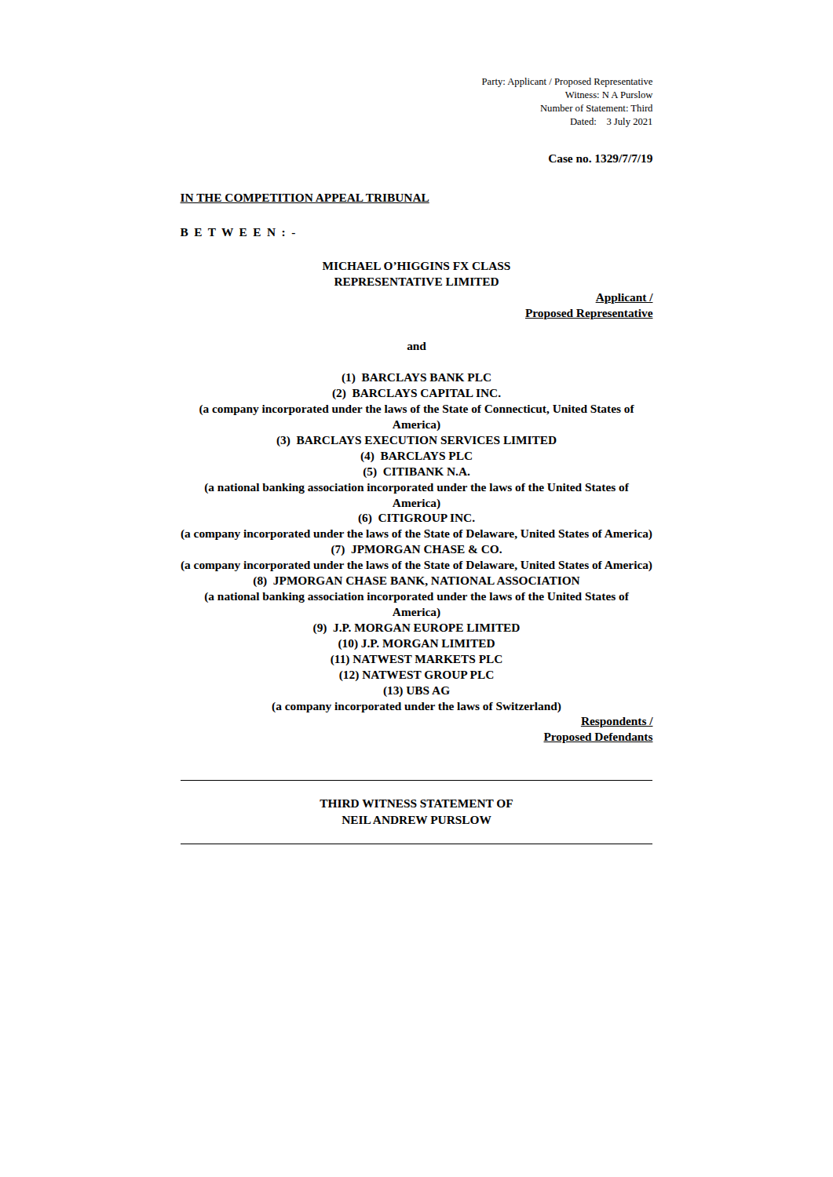Party: Applicant / Proposed Representative
Witness: N A Purslow
Number of Statement: Third
Dated: 3 July 2021
Case no. 1329/7/7/19
IN THE COMPETITION APPEAL TRIBUNAL
B E T W E E N : -
MICHAEL O’HIGGINS FX CLASS
REPRESENTATIVE LIMITED
Applicant /
Proposed Representative
and
(1) BARCLAYS BANK PLC
(2) BARCLAYS CAPITAL INC.
(a company incorporated under the laws of the State of Connecticut, United States of America)
(3) BARCLAYS EXECUTION SERVICES LIMITED
(4) BARCLAYS PLC
(5) CITIBANK N.A.
(a national banking association incorporated under the laws of the United States of America)
(6) CITIGROUP INC.
(a company incorporated under the laws of the State of Delaware, United States of America)
(7) JPMORGAN CHASE & CO.
(a company incorporated under the laws of the State of Delaware, United States of America)
(8) JPMORGAN CHASE BANK, NATIONAL ASSOCIATION
(a national banking association incorporated under the laws of the United States of America)
(9) J.P. MORGAN EUROPE LIMITED
(10) J.P. MORGAN LIMITED
(11) NATWEST MARKETS PLC
(12) NATWEST GROUP PLC
(13) UBS AG
(a company incorporated under the laws of Switzerland)
Respondents /
Proposed Defendants
THIRD WITNESS STATEMENT OF
NEIL ANDREW PURSLOW